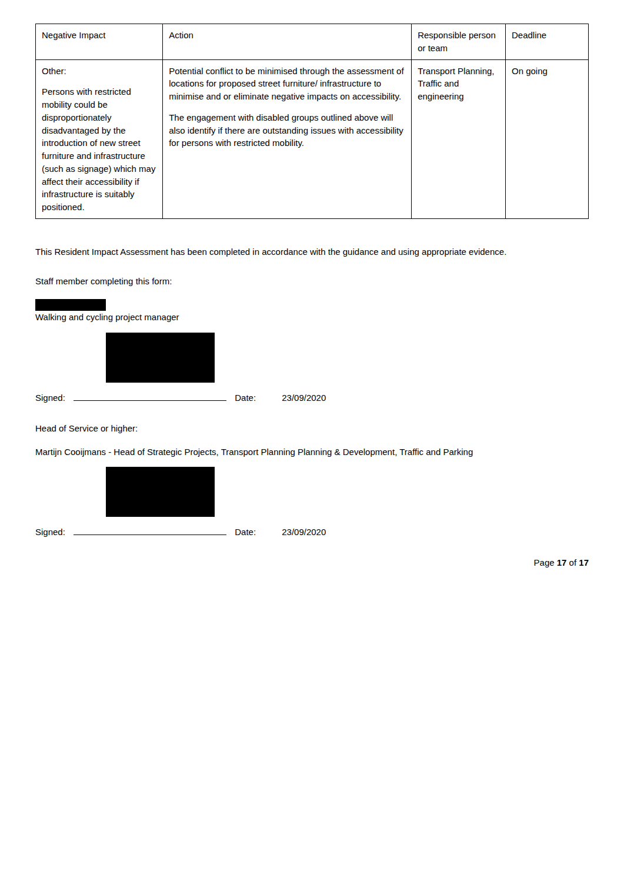| Negative Impact | Action | Responsible person or team | Deadline |
| --- | --- | --- | --- |
| Other: Persons with restricted mobility could be disproportionately disadvantaged by the introduction of new street furniture and infrastructure (such as signage) which may affect their accessibility if infrastructure is suitably positioned. | Potential conflict to be minimised through the assessment of locations for proposed street furniture/ infrastructure to minimise and or eliminate negative impacts on accessibility. The engagement with disabled groups outlined above will also identify if there are outstanding issues with accessibility for persons with restricted mobility. | Transport Planning, Traffic and engineering | On going |
This Resident Impact Assessment has been completed in accordance with the guidance and using appropriate evidence.
Staff member completing this form:
Walking and cycling project manager
Signed: Date: 23/09/2020
Head of Service or higher:
Martijn Cooijmans - Head of Strategic Projects, Transport Planning Planning & Development, Traffic and Parking
Signed: Date: 23/09/2020
Page 17 of 17